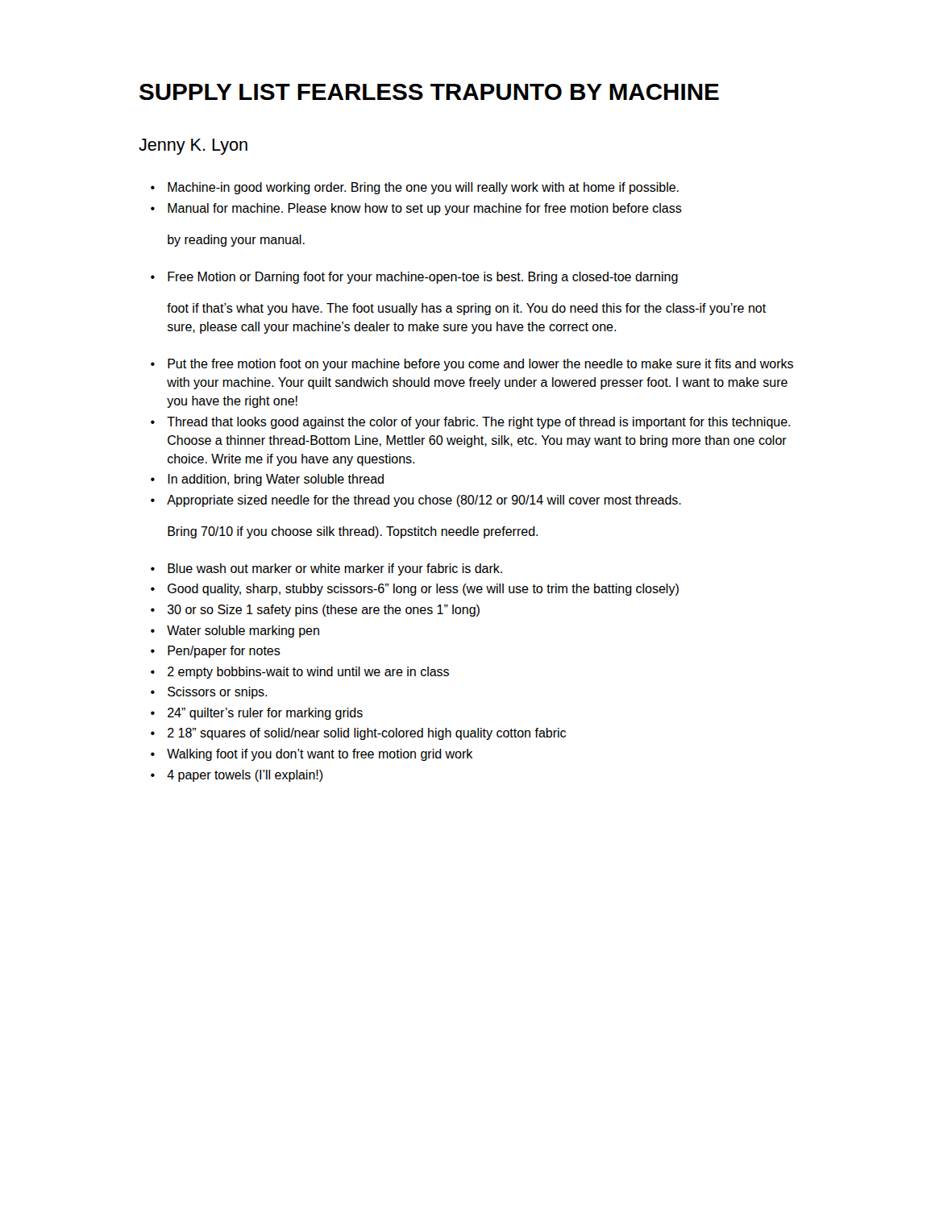SUPPLY LIST FEARLESS TRAPUNTO BY MACHINE
Jenny K. Lyon
Machine-in good working order. Bring the one you will really work with at home if possible.
Manual for machine. Please know how to set up your machine for free motion before class
by reading your manual.
Free Motion or Darning foot for your machine-open-toe is best. Bring a closed-toe darning
foot if that’s what you have. The foot usually has a spring on it. You do need this for the class-if you’re not sure, please call your machine’s dealer to make sure you have the correct one.
Put the free motion foot on your machine before you come and lower the needle to make sure it fits and works with your machine. Your quilt sandwich should move freely under a lowered presser foot. I want to make sure you have the right one!
Thread that looks good against the color of your fabric. The right type of thread is important for this technique. Choose a thinner thread-Bottom Line, Mettler 60 weight, silk, etc. You may want to bring more than one color choice. Write me if you have any questions.
In addition, bring Water soluble thread
Appropriate sized needle for the thread you chose (80/12 or 90/14 will cover most threads.
Bring 70/10 if you choose silk thread). Topstitch needle preferred.
Blue wash out marker or white marker if your fabric is dark.
Good quality, sharp, stubby scissors-6” long or less (we will use to trim the batting closely)
30 or so Size 1 safety pins (these are the ones 1” long)
Water soluble marking pen
Pen/paper for notes
2 empty bobbins-wait to wind until we are in class
Scissors or snips.
24” quilter’s ruler for marking grids
2 18” squares of solid/near solid light-colored high quality cotton fabric
Walking foot if you don’t want to free motion grid work
4 paper towels (I’ll explain!)